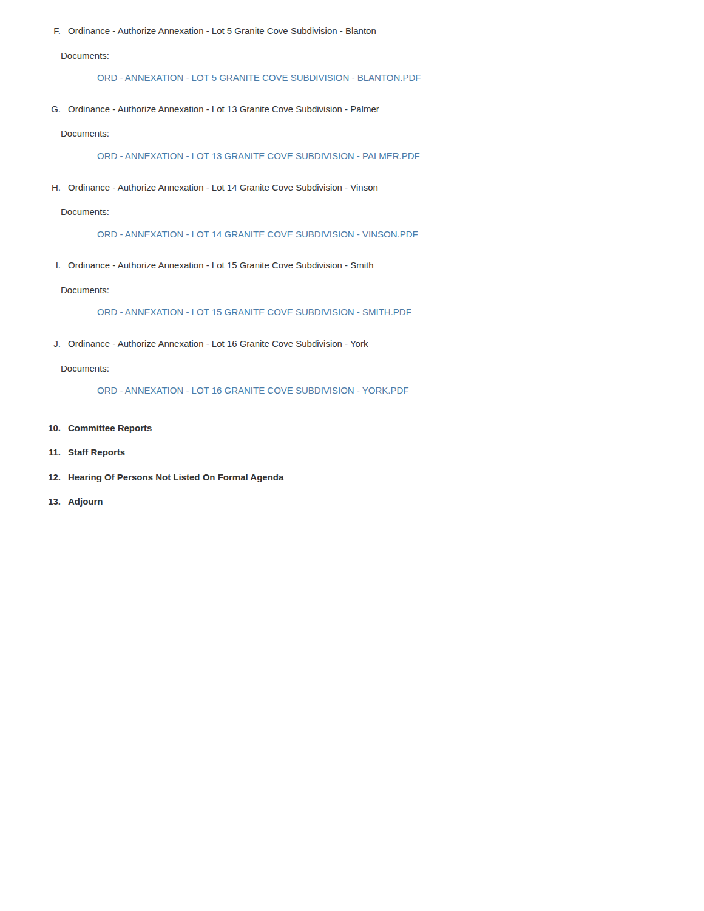F. Ordinance - Authorize Annexation - Lot 5 Granite Cove Subdivision - Blanton
Documents:
ORD - ANNEXATION - LOT 5 GRANITE COVE SUBDIVISION - BLANTON.PDF
G. Ordinance - Authorize Annexation - Lot 13 Granite Cove Subdivision - Palmer
Documents:
ORD - ANNEXATION - LOT 13 GRANITE COVE SUBDIVISION - PALMER.PDF
H. Ordinance - Authorize Annexation - Lot 14 Granite Cove Subdivision - Vinson
Documents:
ORD - ANNEXATION - LOT 14 GRANITE COVE SUBDIVISION - VINSON.PDF
I. Ordinance - Authorize Annexation - Lot 15 Granite Cove Subdivision - Smith
Documents:
ORD - ANNEXATION - LOT 15 GRANITE COVE SUBDIVISION - SMITH.PDF
J. Ordinance - Authorize Annexation - Lot 16 Granite Cove Subdivision - York
Documents:
ORD - ANNEXATION - LOT 16 GRANITE COVE SUBDIVISION - YORK.PDF
10. Committee Reports
11. Staff Reports
12. Hearing Of Persons Not Listed On Formal Agenda
13. Adjourn